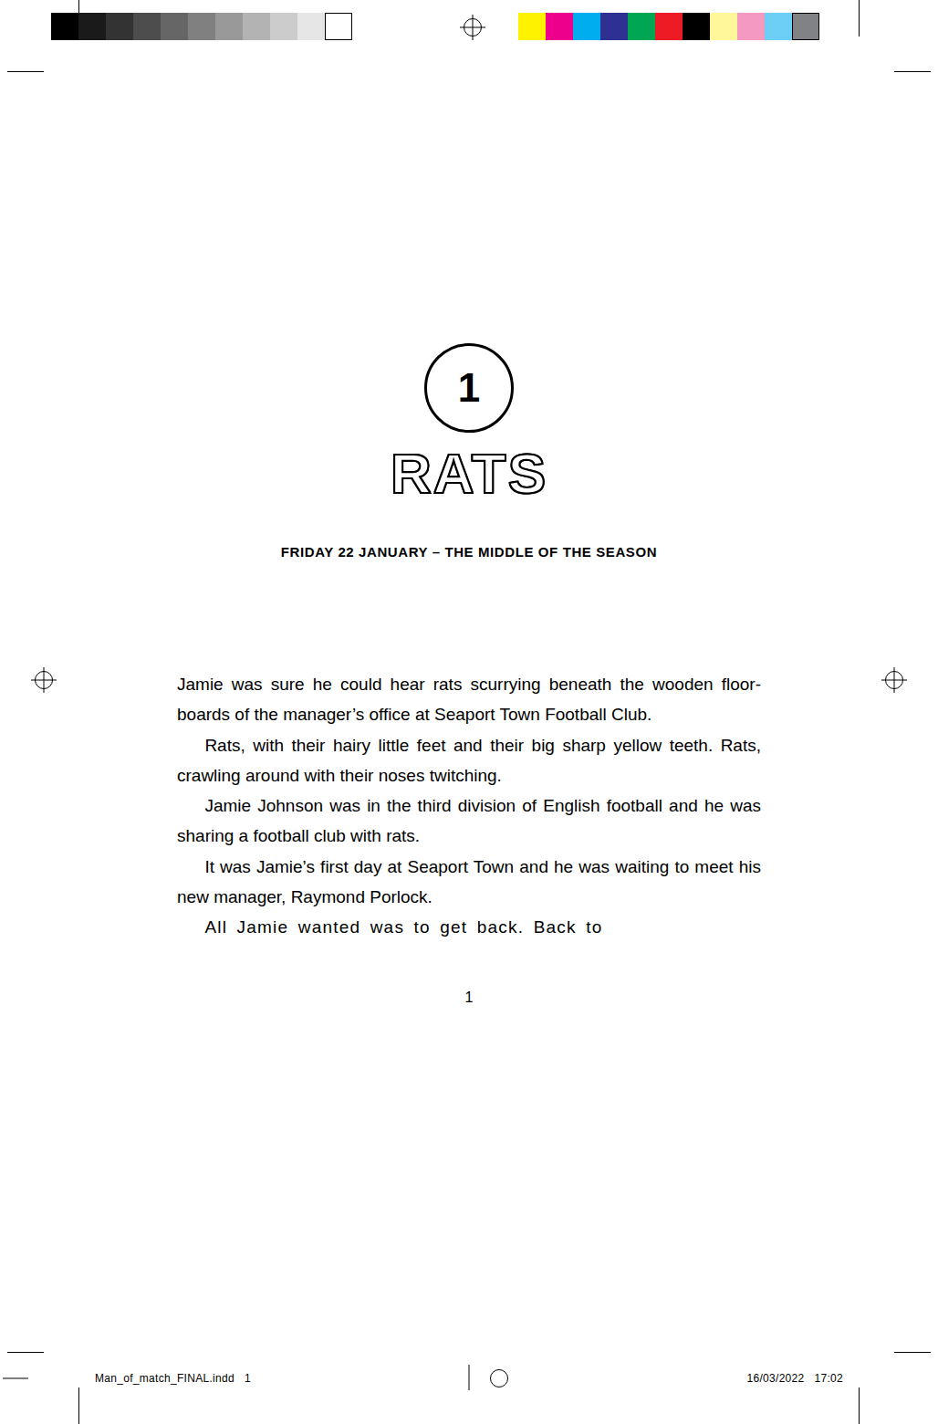1
RATS
Friday 22 January – the middle of the season
Jamie was sure he could hear rats scurrying beneath the wooden floorboards of the manager’s office at Seaport Town Football Club.
Rats, with their hairy little feet and their big sharp yellow teeth. Rats, crawling around with their noses twitching.
Jamie Johnson was in the third division of English football and he was sharing a football club with rats.
It was Jamie’s first day at Seaport Town and he was waiting to meet his new manager, Raymond Porlock.
All Jamie wanted was to get back. Back to
1
Man_of_match_FINAL.indd 1 16/03/2022 17:02